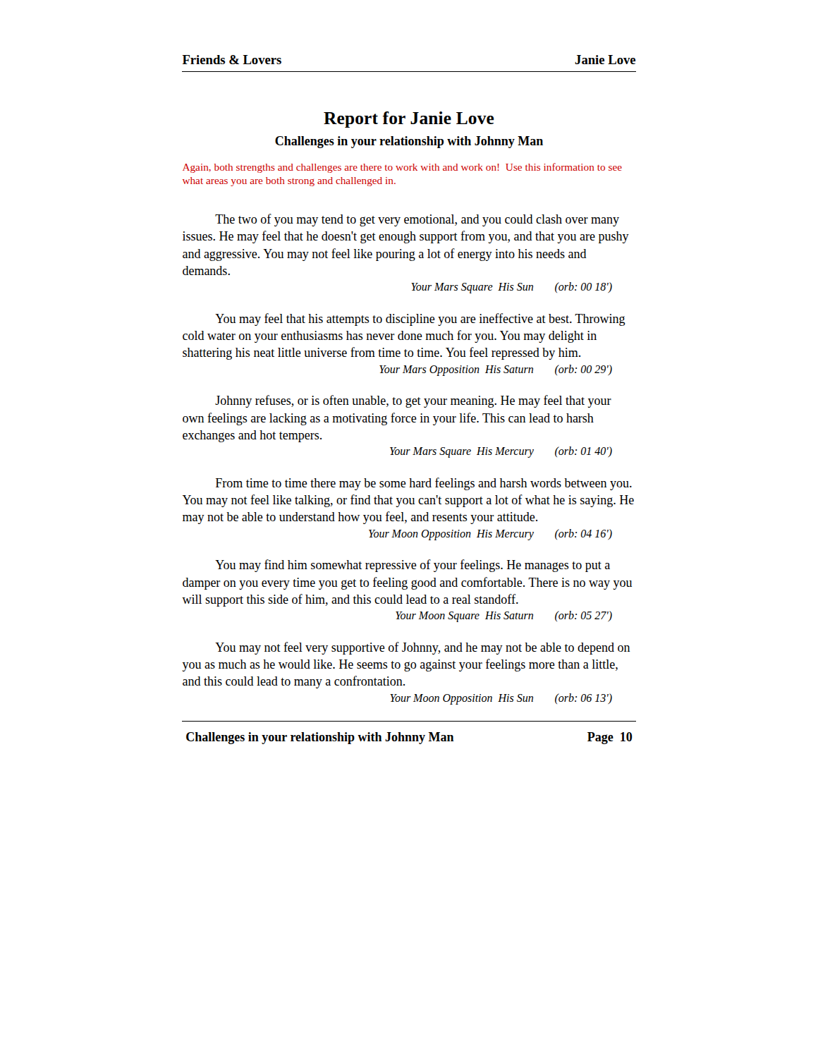Friends & Lovers Janie Love
Report for Janie Love
Challenges in your relationship with Johnny Man
Again, both strengths and challenges are there to work with and work on! Use this information to see what areas you are both strong and challenged in.
The two of you may tend to get very emotional, and you could clash over many issues. He may feel that he doesn't get enough support from you, and that you are pushy and aggressive. You may not feel like pouring a lot of energy into his needs and demands.
Your Mars Square His Sun (orb: 00 18')
You may feel that his attempts to discipline you are ineffective at best. Throwing cold water on your enthusiasms has never done much for you. You may delight in shattering his neat little universe from time to time. You feel repressed by him.
Your Mars Opposition His Saturn (orb: 00 29')
Johnny refuses, or is often unable, to get your meaning. He may feel that your own feelings are lacking as a motivating force in your life. This can lead to harsh exchanges and hot tempers.
Your Mars Square His Mercury (orb: 01 40')
From time to time there may be some hard feelings and harsh words between you. You may not feel like talking, or find that you can't support a lot of what he is saying. He may not be able to understand how you feel, and resents your attitude.
Your Moon Opposition His Mercury (orb: 04 16')
You may find him somewhat repressive of your feelings. He manages to put a damper on you every time you get to feeling good and comfortable. There is no way you will support this side of him, and this could lead to a real standoff.
Your Moon Square His Saturn (orb: 05 27')
You may not feel very supportive of Johnny, and he may not be able to depend on you as much as he would like. He seems to go against your feelings more than a little, and this could lead to many a confrontation.
Your Moon Opposition His Sun (orb: 06 13')
Challenges in your relationship with Johnny Man Page 10